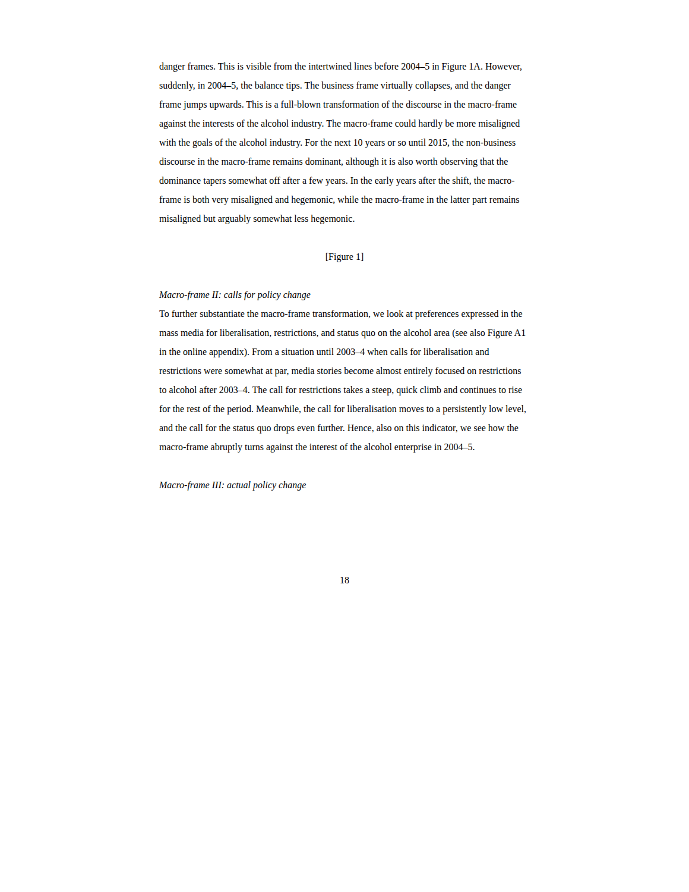danger frames. This is visible from the intertwined lines before 2004–5 in Figure 1A. However, suddenly, in 2004–5, the balance tips. The business frame virtually collapses, and the danger frame jumps upwards. This is a full-blown transformation of the discourse in the macro-frame against the interests of the alcohol industry. The macro-frame could hardly be more misaligned with the goals of the alcohol industry. For the next 10 years or so until 2015, the non-business discourse in the macro-frame remains dominant, although it is also worth observing that the dominance tapers somewhat off after a few years. In the early years after the shift, the macro-frame is both very misaligned and hegemonic, while the macro-frame in the latter part remains misaligned but arguably somewhat less hegemonic.
[Figure 1]
Macro-frame II: calls for policy change
To further substantiate the macro-frame transformation, we look at preferences expressed in the mass media for liberalisation, restrictions, and status quo on the alcohol area (see also Figure A1 in the online appendix). From a situation until 2003–4 when calls for liberalisation and restrictions were somewhat at par, media stories become almost entirely focused on restrictions to alcohol after 2003–4. The call for restrictions takes a steep, quick climb and continues to rise for the rest of the period. Meanwhile, the call for liberalisation moves to a persistently low level, and the call for the status quo drops even further. Hence, also on this indicator, we see how the macro-frame abruptly turns against the interest of the alcohol enterprise in 2004–5.
Macro-frame III: actual policy change
18